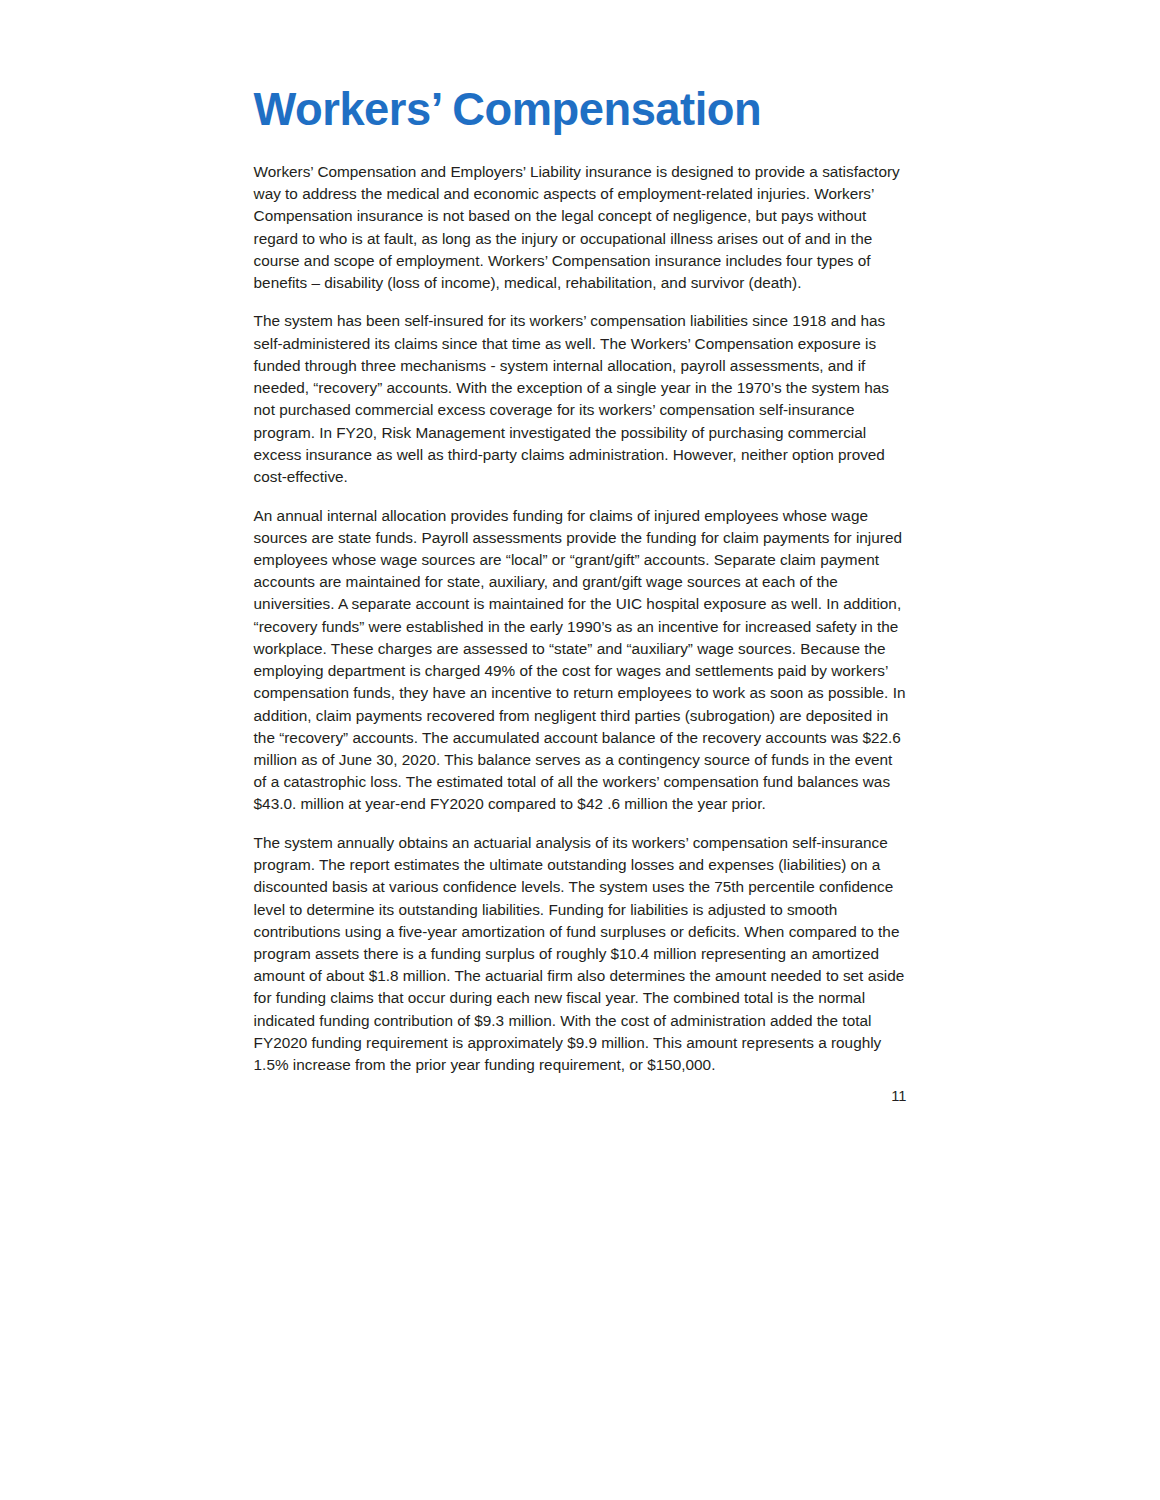Workers’ Compensation
Workers’ Compensation and Employers’ Liability insurance is designed to provide a satisfactory way to address the medical and economic aspects of employment-related injuries. Workers’ Compensation insurance is not based on the legal concept of negligence, but pays without regard to who is at fault, as long as the injury or occupational illness arises out of and in the course and scope of employment. Workers’ Compensation insurance includes four types of benefits – disability (loss of income), medical, rehabilitation, and survivor (death).
The system has been self-insured for its workers’ compensation liabilities since 1918 and has self-administered its claims since that time as well. The Workers’ Compensation exposure is funded through three mechanisms - system internal allocation, payroll assessments, and if needed, “recovery” accounts. With the exception of a single year in the 1970’s the system has not purchased commercial excess coverage for its workers’ compensation self-insurance program. In FY20, Risk Management investigated the possibility of purchasing commercial excess insurance as well as third-party claims administration. However, neither option proved cost-effective.
An annual internal allocation provides funding for claims of injured employees whose wage sources are state funds. Payroll assessments provide the funding for claim payments for injured employees whose wage sources are “local” or “grant/gift” accounts. Separate claim payment accounts are maintained for state, auxiliary, and grant/gift wage sources at each of the universities. A separate account is maintained for the UIC hospital exposure as well. In addition, “recovery funds” were established in the early 1990’s as an incentive for increased safety in the workplace. These charges are assessed to “state” and “auxiliary” wage sources. Because the employing department is charged 49% of the cost for wages and settlements paid by workers’ compensation funds, they have an incentive to return employees to work as soon as possible. In addition, claim payments recovered from negligent third parties (subrogation) are deposited in the “recovery” accounts. The accumulated account balance of the recovery accounts was $22.6 million as of June 30, 2020. This balance serves as a contingency source of funds in the event of a catastrophic loss. The estimated total of all the workers’ compensation fund balances was $43.0. million at year-end FY2020 compared to $42 .6 million the year prior.
The system annually obtains an actuarial analysis of its workers’ compensation self-insurance program. The report estimates the ultimate outstanding losses and expenses (liabilities) on a discounted basis at various confidence levels. The system uses the 75th percentile confidence level to determine its outstanding liabilities. Funding for liabilities is adjusted to smooth contributions using a five-year amortization of fund surpluses or deficits. When compared to the program assets there is a funding surplus of roughly $10.4 million representing an amortized amount of about $1.8 million. The actuarial firm also determines the amount needed to set aside for funding claims that occur during each new fiscal year. The combined total is the normal indicated funding contribution of $9.3 million. With the cost of administration added the total FY2020 funding requirement is approximately $9.9 million. This amount represents a roughly 1.5% increase from the prior year funding requirement, or $150,000.
11